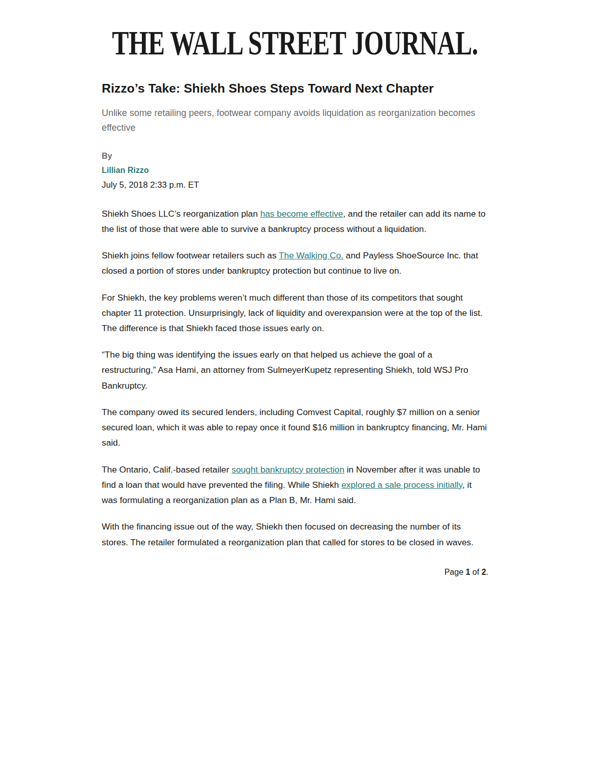THE WALL STREET JOURNAL.
Rizzo’s Take: Shiekh Shoes Steps Toward Next Chapter
Unlike some retailing peers, footwear company avoids liquidation as reorganization becomes effective
By
Lillian Rizzo
July 5, 2018 2:33 p.m. ET
Shiekh Shoes LLC’s reorganization plan has become effective, and the retailer can add its name to the list of those that were able to survive a bankruptcy process without a liquidation.
Shiekh joins fellow footwear retailers such as The Walking Co. and Payless ShoeSource Inc. that closed a portion of stores under bankruptcy protection but continue to live on.
For Shiekh, the key problems weren’t much different than those of its competitors that sought chapter 11 protection. Unsurprisingly, lack of liquidity and overexpansion were at the top of the list. The difference is that Shiekh faced those issues early on.
“The big thing was identifying the issues early on that helped us achieve the goal of a restructuring,” Asa Hami, an attorney from SulmeyerKupetz representing Shiekh, told WSJ Pro Bankruptcy.
The company owed its secured lenders, including Comvest Capital, roughly $7 million on a senior secured loan, which it was able to repay once it found $16 million in bankruptcy financing, Mr. Hami said.
The Ontario, Calif.-based retailer sought bankruptcy protection in November after it was unable to find a loan that would have prevented the filing. While Shiekh explored a sale process initially, it was formulating a reorganization plan as a Plan B, Mr. Hami said.
With the financing issue out of the way, Shiekh then focused on decreasing the number of its stores. The retailer formulated a reorganization plan that called for stores to be closed in waves.
Page 1 of 2.